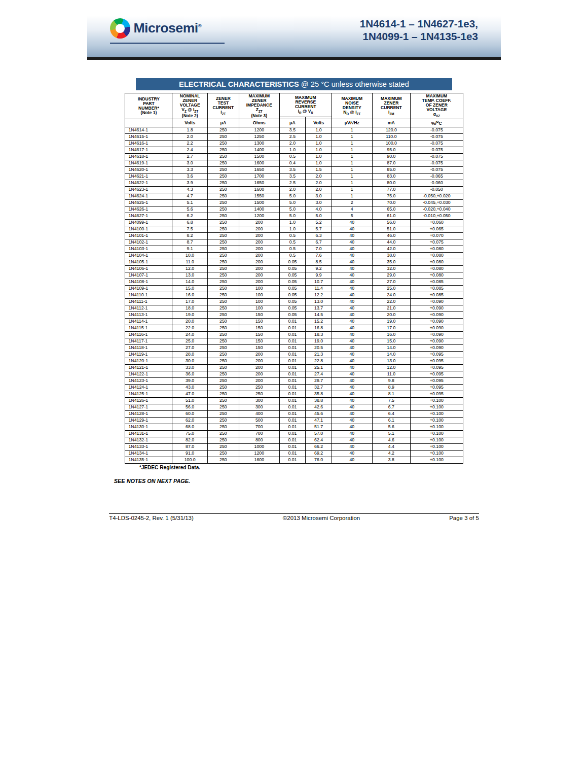Microsemi®
1N4614-1 – 1N4627-1e3,
1N4099-1 – 1N4135-1e3
ELECTRICAL CHARACTERISTICS @ 25 °C unless otherwise stated
| INDUSTRY PART NUMBER* (Note 1) | NOMINAL ZENER VOLTAGE V Z @ I ZT (Note 2) | ZENER TEST CURRENT I ZT | MAXIMUM ZENER IMPEDANCE Z ZT (Note 3) | MAXIMUM REVERSE CURRENT I R @ V R | MAXIMUM NOISE DENSITY N D @ I ZT | MAXIMUM ZENER CURRENT I ZM | MAXIMUM TEMP. COEFF. OF ZENER VOLTAGE α VZ |
| --- | --- | --- | --- | --- | --- | --- | --- |
| | Volts | μA | Ohms | μA | Volts | μV/√Hz | mA | %/ o C |
| 1N4614-1 | 1.8 | 250 | 1200 | 3.5 | 1.0 | 1 | 120.0 | -0.075 |
| 1N4615-1 | 2.0 | 250 | 1250 | 2.5 | 1.0 | 1 | 110.0 | -0.075 |
| 1N4616-1 | 2.2 | 250 | 1300 | 2.0 | 1.0 | 1 | 100.0 | -0.075 |
| 1N4617-1 | 2.4 | 250 | 1400 | 1.0 | 1.0 | 1 | 95.0 | -0.075 |
| 1N4618-1 | 2.7 | 250 | 1500 | 0.5 | 1.0 | 1 | 90.0 | -0.075 |
| 1N4619-1 | 3.0 | 250 | 1600 | 0.4 | 1.0 | 1 | 87.0 | -0.075 |
| 1N4620-1 | 3.3 | 250 | 1650 | 3.5 | 1.5 | 1 | 85.0 | -0.075 |
| 1N4621-1 | 3.6 | 250 | 1700 | 3.5 | 2.0 | 1 | 83.0 | -0.065 |
| 1N4622-1 | 3.9 | 250 | 1650 | 2.5 | 2.0 | 1 | 80.0 | -0.060 |
| 1N4623-1 | 4.3 | 250 | 1600 | 2.0 | 2.0 | 1 | 77.0 | -0.050 |
| 1N4624-1 | 4.7 | 250 | 1550 | 5.0 | 3.0 | 1 | 75.0 | -0.050,+0.020 |
| 1N4625-1 | 5.1 | 250 | 1500 | 5.0 | 3.0 | 2 | 70.0 | -0.045,+0.030 |
| 1N4626-1 | 5.6 | 250 | 1400 | 5.0 | 4.0 | 4 | 65.0 | -0.020,+0.040 |
| 1N4627-1 | 6.2 | 250 | 1200 | 5.0 | 5.0 | 5 | 61.0 | -0.010,+0.050 |
| 1N4099-1 | 6.8 | 250 | 200 | 1.0 | 5.2 | 40 | 56.0 | +0.060 |
| 1N4100-1 | 7.5 | 250 | 200 | 1.0 | 5.7 | 40 | 51.0 | +0.065 |
| 1N4101-1 | 8.2 | 250 | 200 | 0.5 | 6.3 | 40 | 46.0 | +0.070 |
| 1N4102-1 | 8.7 | 250 | 200 | 0.5 | 6.7 | 40 | 44.0 | +0.075 |
| 1N4103-1 | 9.1 | 250 | 200 | 0.5 | 7.0 | 40 | 42.0 | +0.080 |
| 1N4104-1 | 10.0 | 250 | 200 | 0.5 | 7.6 | 40 | 38.0 | +0.080 |
| 1N4105-1 | 11.0 | 250 | 200 | 0.05 | 8.5 | 40 | 35.0 | +0.080 |
| 1N4106-1 | 12.0 | 250 | 200 | 0.05 | 9.2 | 40 | 32.0 | +0.080 |
| 1N4107-1 | 13.0 | 250 | 200 | 0.05 | 9.9 | 40 | 29.0 | +0.080 |
| 1N4108-1 | 14.0 | 250 | 200 | 0.05 | 10.7 | 40 | 27.0 | +0.085 |
| 1N4109-1 | 15.0 | 250 | 100 | 0.05 | 11.4 | 40 | 25.0 | +0.085 |
| 1N4110-1 | 16.0 | 250 | 100 | 0.05 | 12.2 | 40 | 24.0 | +0.085 |
| 1N4111-1 | 17.0 | 250 | 100 | 0.05 | 13.0 | 40 | 22.0 | +0.090 |
| 1N4112-1 | 18.0 | 250 | 100 | 0.05 | 13.7 | 40 | 21.0 | +0.090 |
| 1N4113-1 | 19.0 | 250 | 150 | 0.05 | 14.5 | 40 | 20.0 | +0.090 |
| 1N4114-1 | 20.0 | 250 | 150 | 0.01 | 15.2 | 40 | 19.0 | +0.090 |
| 1N4115-1 | 22.0 | 250 | 150 | 0.01 | 16.8 | 40 | 17.0 | +0.090 |
| 1N4116-1 | 24.0 | 250 | 150 | 0.01 | 18.3 | 40 | 16.0 | +0.090 |
| 1N4117-1 | 25.0 | 250 | 150 | 0.01 | 19.0 | 40 | 15.0 | +0.090 |
| 1N4118-1 | 27.0 | 250 | 150 | 0.01 | 20.5 | 40 | 14.0 | +0.090 |
| 1N4119-1 | 28.0 | 250 | 200 | 0.01 | 21.3 | 40 | 14.0 | +0.095 |
| 1N4120-1 | 30.0 | 250 | 200 | 0.01 | 22.8 | 40 | 13.0 | +0.095 |
| 1N4121-1 | 33.0 | 250 | 200 | 0.01 | 25.1 | 40 | 12.0 | +0.095 |
| 1N4122-1 | 36.0 | 250 | 200 | 0.01 | 27.4 | 40 | 11.0 | +0.095 |
| 1N4123-1 | 39.0 | 250 | 200 | 0.01 | 29.7 | 40 | 9.8 | +0.095 |
| 1N4124-1 | 43.0 | 250 | 250 | 0.01 | 32.7 | 40 | 8.9 | +0.095 |
| 1N4125-1 | 47.0 | 250 | 250 | 0.01 | 35.8 | 40 | 8.1 | +0.095 |
| 1N4126-1 | 51.0 | 250 | 300 | 0.01 | 38.8 | 40 | 7.5 | +0.100 |
| 1N4127-1 | 56.0 | 250 | 300 | 0.01 | 42.6 | 40 | 6.7 | +0.100 |
| 1N4128-1 | 60.0 | 250 | 400 | 0.01 | 45.6 | 40 | 6.4 | +0.100 |
| 1N4129-1 | 62.0 | 250 | 500 | 0.01 | 47.1 | 40 | 6.1 | +0.100 |
| 1N4130-1 | 68.0 | 250 | 700 | 0.01 | 51.7 | 40 | 5.6 | +0.100 |
| 1N4131-1 | 75.0 | 250 | 700 | 0.01 | 57.0 | 40 | 5.1 | +0.100 |
| 1N4132-1 | 82.0 | 250 | 800 | 0.01 | 62.4 | 40 | 4.6 | +0.100 |
| 1N4133-1 | 87.0 | 250 | 1000 | 0.01 | 66.2 | 40 | 4.4 | +0.100 |
| 1N4134-1 | 91.0 | 250 | 1200 | 0.01 | 69.2 | 40 | 4.2 | +0.100 |
| 1N4135-1 | 100.0 | 250 | 1600 | 0.01 | 76.0 | 40 | 3.8 | +0.100 |
*JEDEC Registered Data.
SEE NOTES ON NEXT PAGE.
T4-LDS-0245-2, Rev. 1 (5/31/13)
©2013 Microsemi Corporation
Page 3 of 5